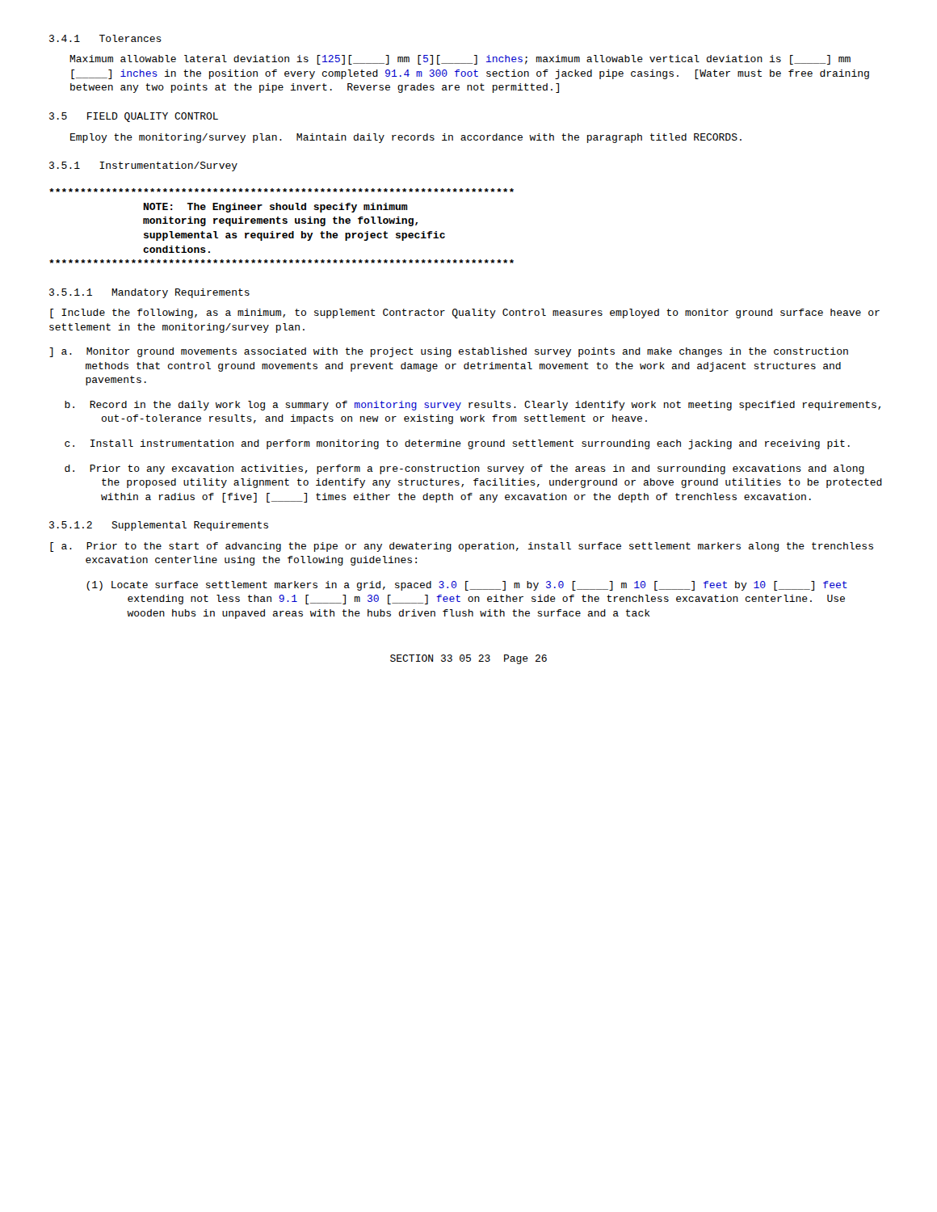3.4.1 Tolerances
Maximum allowable lateral deviation is [125][_____] mm [5][_____] inches; maximum allowable vertical deviation is [_____] mm [_____] inches in the position of every completed 91.4 m 300 foot section of jacked pipe casings. [Water must be free draining between any two points at the pipe invert. Reverse grades are not permitted.]
3.5 FIELD QUALITY CONTROL
Employ the monitoring/survey plan. Maintain daily records in accordance with the paragraph titled RECORDS.
3.5.1 Instrumentation/Survey
**************************************************************************
NOTE: The Engineer should specify minimum
monitoring requirements using the following,
supplemental as required by the project specific
conditions.
**************************************************************************
3.5.1.1 Mandatory Requirements
[ Include the following, as a minimum, to supplement Contractor Quality Control measures employed to monitor ground surface heave or settlement in the monitoring/survey plan.
] a. Monitor ground movements associated with the project using established survey points and make changes in the construction methods that control ground movements and prevent damage or detrimental movement to the work and adjacent structures and pavements.
b. Record in the daily work log a summary of monitoring survey results. Clearly identify work not meeting specified requirements, out-of-tolerance results, and impacts on new or existing work from settlement or heave.
c. Install instrumentation and perform monitoring to determine ground settlement surrounding each jacking and receiving pit.
d. Prior to any excavation activities, perform a pre-construction survey of the areas in and surrounding excavations and along the proposed utility alignment to identify any structures, facilities, underground or above ground utilities to be protected within a radius of [five] [_____] times either the depth of any excavation or the depth of trenchless excavation.
3.5.1.2 Supplemental Requirements
[ a. Prior to the start of advancing the pipe or any dewatering operation, install surface settlement markers along the trenchless excavation centerline using the following guidelines:
(1) Locate surface settlement markers in a grid, spaced 3.0 [_____] m by 3.0 [_____] m 10 [_____] feet by 10 [_____] feet extending not less than 9.1 [_____] m 30 [_____] feet on either side of the trenchless excavation centerline. Use wooden hubs in unpaved areas with the hubs driven flush with the surface and a tack
SECTION 33 05 23 Page 26